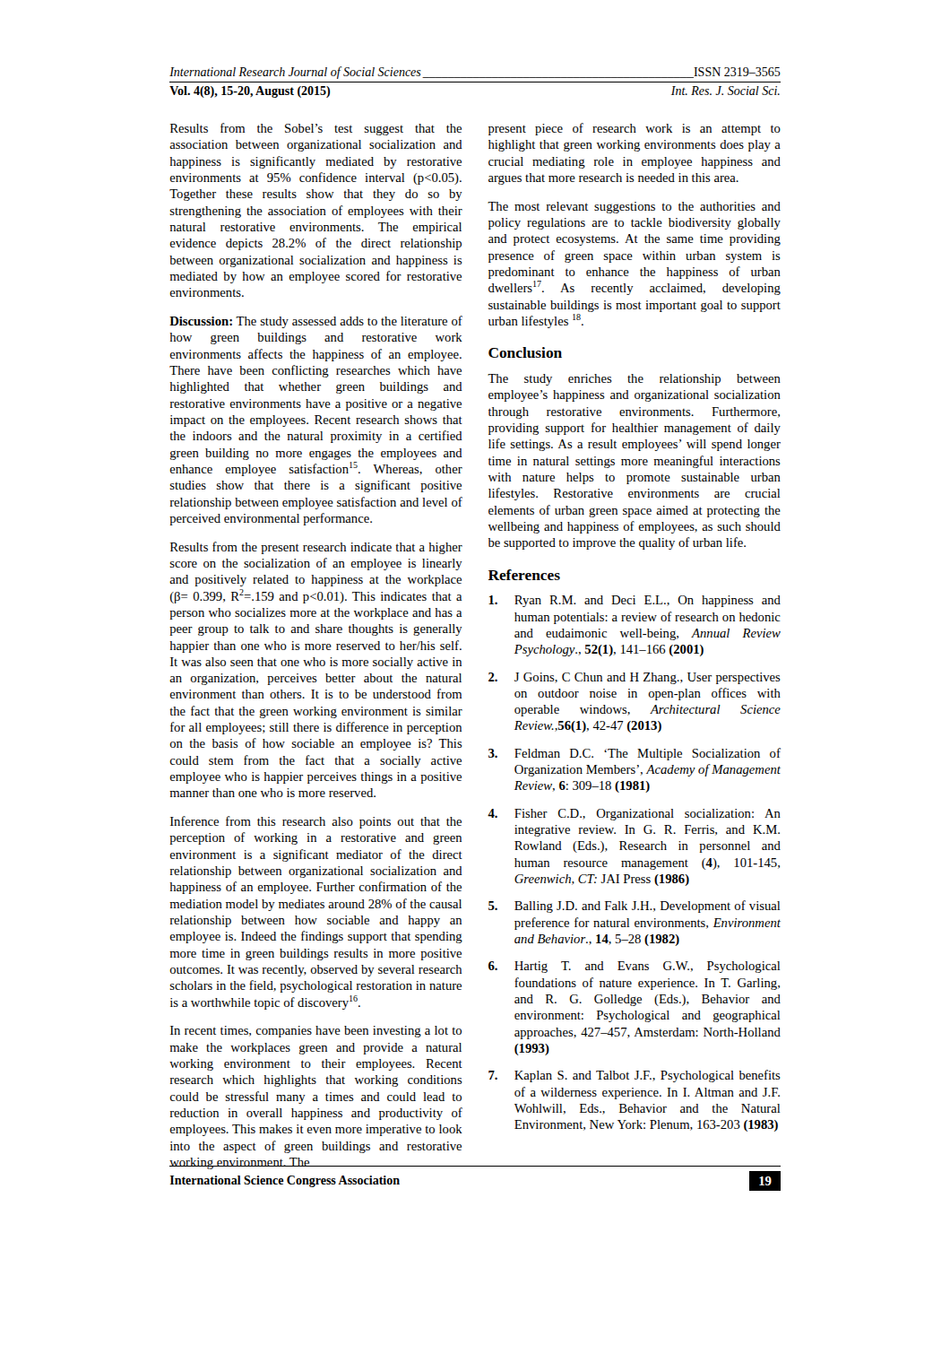International Research Journal of Social Sciences _______________________________________________________________ ISSN 2319–3565
Vol. 4(8), 15-20, August (2015) Int. Res. J. Social Sci.
Results from the Sobel’s test suggest that the association between organizational socialization and happiness is significantly mediated by restorative environments at 95% confidence interval (p<0.05). Together these results show that they do so by strengthening the association of employees with their natural restorative environments. The empirical evidence depicts 28.2% of the direct relationship between organizational socialization and happiness is mediated by how an employee scored for restorative environments.
Discussion: The study assessed adds to the literature of how green buildings and restorative work environments affects the happiness of an employee. There have been conflicting researches which have highlighted that whether green buildings and restorative environments have a positive or a negative impact on the employees. Recent research shows that the indoors and the natural proximity in a certified green building no more engages the employees and enhance employee satisfaction15. Whereas, other studies show that there is a significant positive relationship between employee satisfaction and level of perceived environmental performance.
Results from the present research indicate that a higher score on the socialization of an employee is linearly and positively related to happiness at the workplace (β= 0.399, R2=.159 and p<0.01). This indicates that a person who socializes more at the workplace and has a peer group to talk to and share thoughts is generally happier than one who is more reserved to her/his self. It was also seen that one who is more socially active in an organization, perceives better about the natural environment than others. It is to be understood from the fact that the green working environment is similar for all employees; still there is difference in perception on the basis of how sociable an employee is? This could stem from the fact that a socially active employee who is happier perceives things in a positive manner than one who is more reserved.
Inference from this research also points out that the perception of working in a restorative and green environment is a significant mediator of the direct relationship between organizational socialization and happiness of an employee. Further confirmation of the mediation model by mediates around 28% of the causal relationship between how sociable and happy an employee is. Indeed the findings support that spending more time in green buildings results in more positive outcomes. It was recently, observed by several research scholars in the field, psychological restoration in nature is a worthwhile topic of discovery16.
In recent times, companies have been investing a lot to make the workplaces green and provide a natural working environment to their employees. Recent research which highlights that working conditions could be stressful many a times and could lead to reduction in overall happiness and productivity of employees. This makes it even more imperative to look into the aspect of green buildings and restorative working environment. The
present piece of research work is an attempt to highlight that green working environments does play a crucial mediating role in employee happiness and argues that more research is needed in this area.
The most relevant suggestions to the authorities and policy regulations are to tackle biodiversity globally and protect ecosystems. At the same time providing presence of green space within urban system is predominant to enhance the happiness of urban dwellers17. As recently acclaimed, developing sustainable buildings is most important goal to support urban lifestyles 18.
Conclusion
The study enriches the relationship between employee’s happiness and organizational socialization through restorative environments. Furthermore, providing support for healthier management of daily life settings. As a result employees’ will spend longer time in natural settings more meaningful interactions with nature helps to promote sustainable urban lifestyles. Restorative environments are crucial elements of urban green space aimed at protecting the wellbeing and happiness of employees, as such should be supported to improve the quality of urban life.
References
Ryan R.M. and Deci E.L., On happiness and human potentials: a review of research on hedonic and eudaimonic well-being, Annual Review Psychology., 52(1), 141–166 (2001)
J Goins, C Chun and H Zhang., User perspectives on outdoor noise in open-plan offices with operable windows, Architectural Science Review., 56(1), 42-47 (2013)
Feldman D.C. ‘The Multiple Socialization of Organization Members’, Academy of Management Review, 6: 309–18 (1981)
Fisher C.D., Organizational socialization: An integrative review. In G. R. Ferris, and K.M. Rowland (Eds.), Research in personnel and human resource management (4), 101-145, Greenwich, CT: JAI Press (1986)
Balling J.D. and Falk J.H., Development of visual preference for natural environments, Environment and Behavior., 14, 5–28 (1982)
Hartig T. and Evans G.W., Psychological foundations of nature experience. In T. Garling, and R. G. Golledge (Eds.), Behavior and environment: Psychological and geographical approaches, 427–457, Amsterdam: North-Holland (1993)
Kaplan S. and Talbot J.F., Psychological benefits of a wilderness experience. In I. Altman and J.F. Wohlwill, Eds., Behavior and the Natural Environment, New York: Plenum, 163-203 (1983)
International Science Congress Association 19